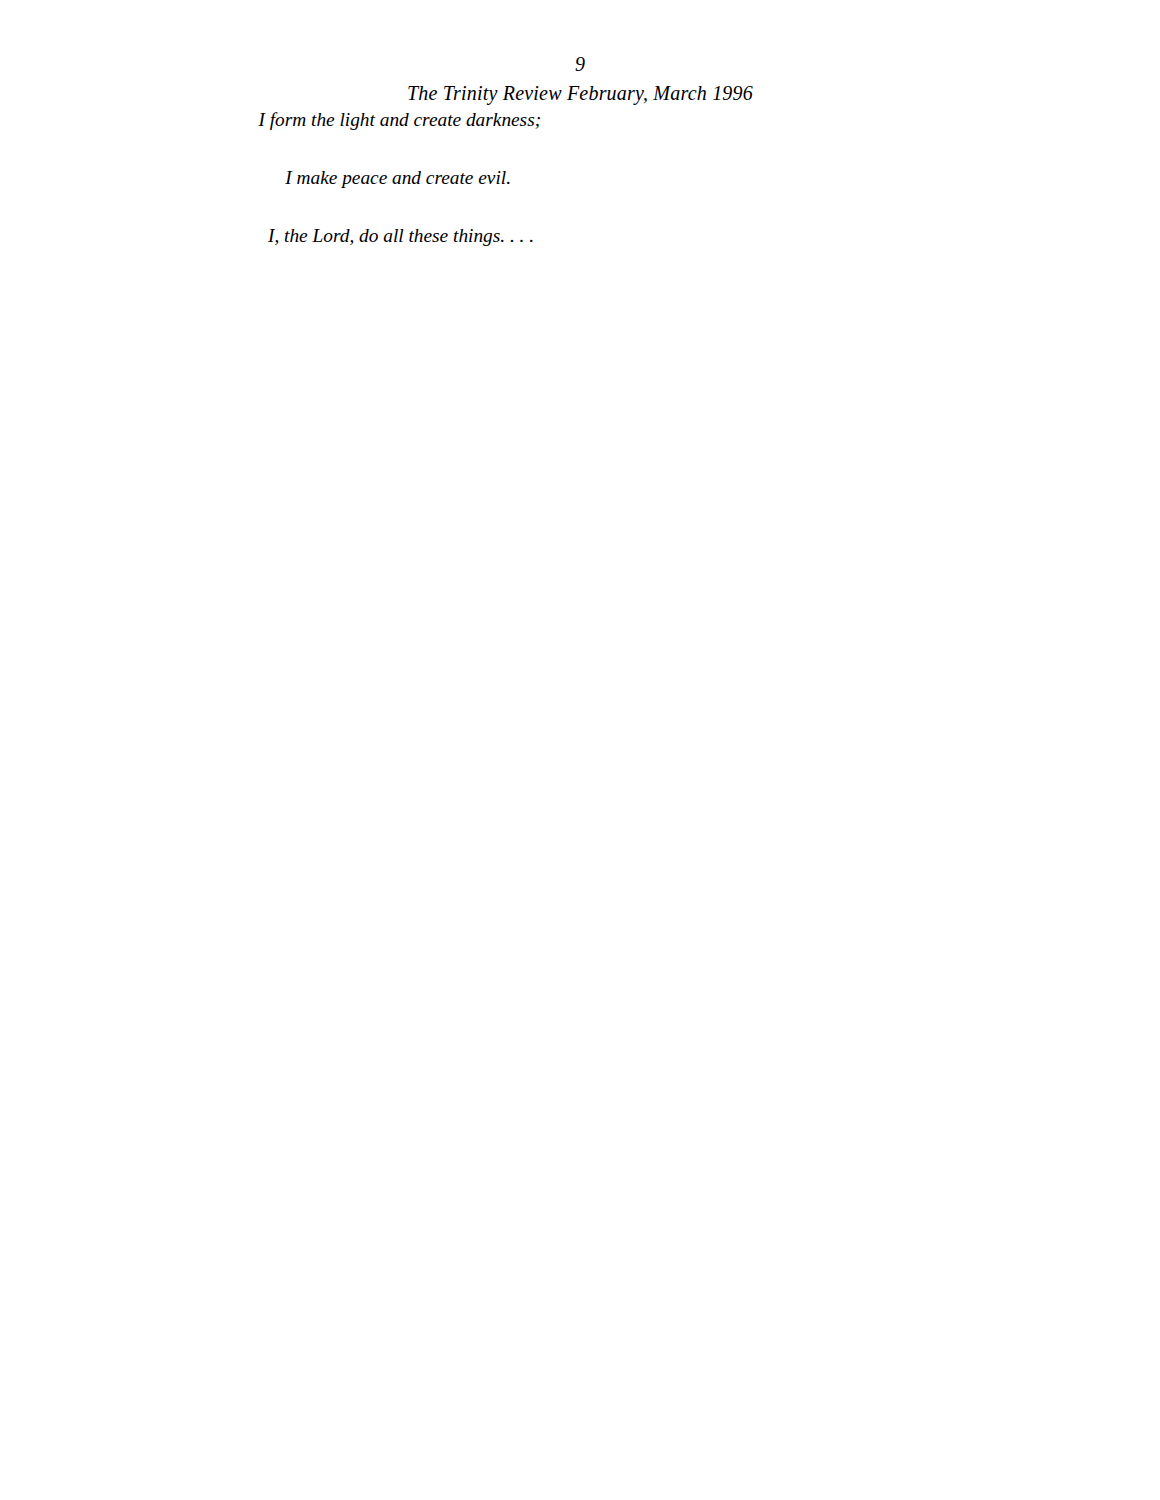9
The Trinity Review February, March 1996
I form the light and create darkness;
I make peace and create evil.
I, the Lord, do all these things. . . .